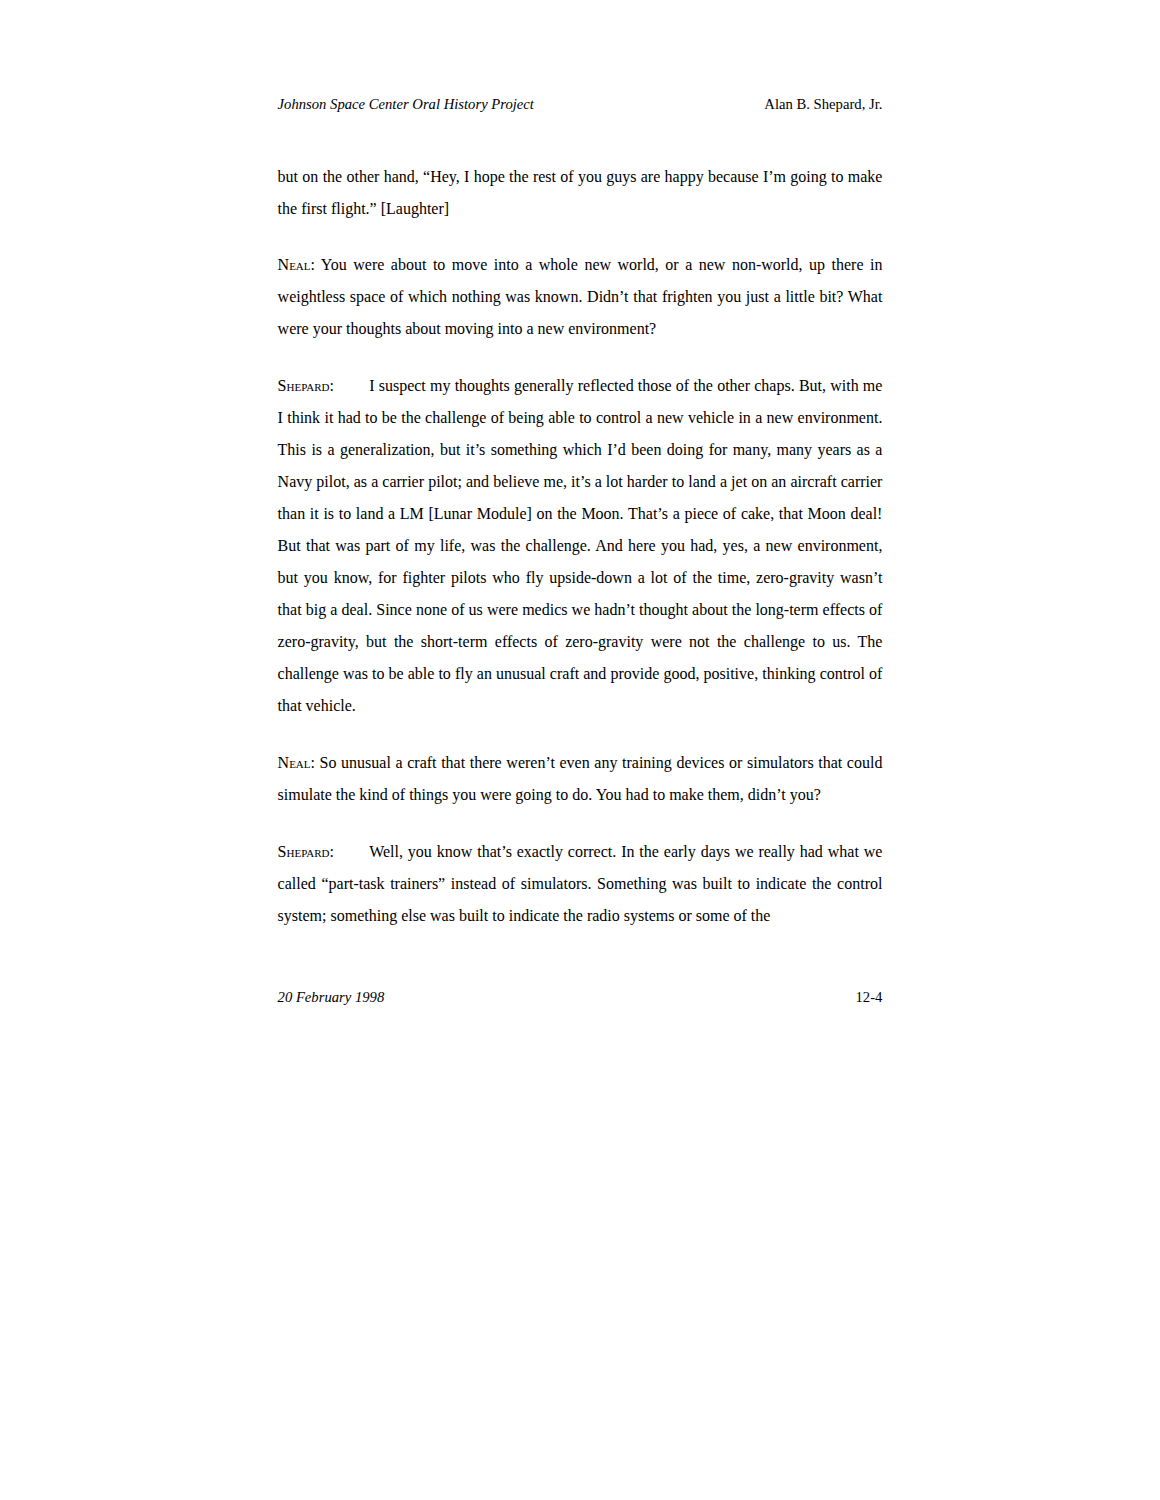Johnson Space Center Oral History Project
Alan B. Shepard, Jr.
but on the other hand, “Hey, I hope the rest of you guys are happy because I’m going to make the first flight.” [Laughter]
Neal: You were about to move into a whole new world, or a new non-world, up there in weightless space of which nothing was known. Didn’t that frighten you just a little bit? What were your thoughts about moving into a new environment?
Shepard: I suspect my thoughts generally reflected those of the other chaps. But, with me I think it had to be the challenge of being able to control a new vehicle in a new environment. This is a generalization, but it’s something which I’d been doing for many, many years as a Navy pilot, as a carrier pilot; and believe me, it’s a lot harder to land a jet on an aircraft carrier than it is to land a LM [Lunar Module] on the Moon. That’s a piece of cake, that Moon deal! But that was part of my life, was the challenge. And here you had, yes, a new environment, but you know, for fighter pilots who fly upside-down a lot of the time, zero-gravity wasn’t that big a deal. Since none of us were medics we hadn’t thought about the long-term effects of zero-gravity, but the short-term effects of zero-gravity were not the challenge to us. The challenge was to be able to fly an unusual craft and provide good, positive, thinking control of that vehicle.
Neal: So unusual a craft that there weren’t even any training devices or simulators that could simulate the kind of things you were going to do. You had to make them, didn’t you?
Shepard: Well, you know that’s exactly correct. In the early days we really had what we called “part-task trainers” instead of simulators. Something was built to indicate the control system; something else was built to indicate the radio systems or some of the
20 February 1998
12-4